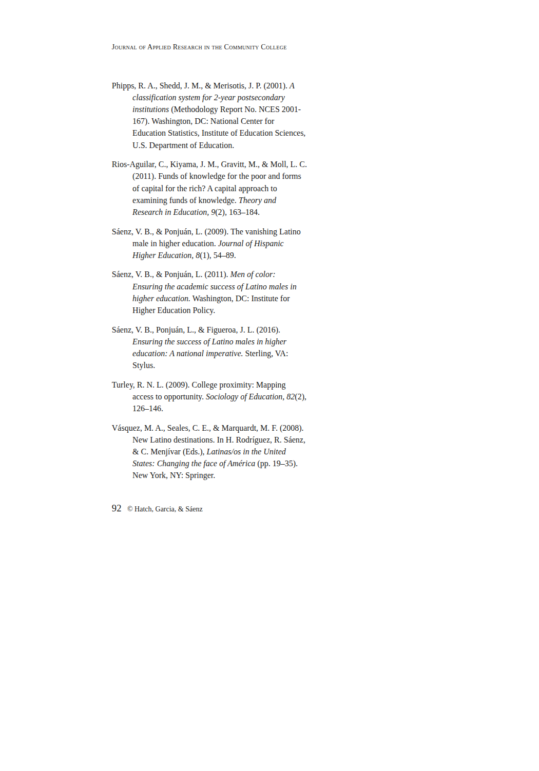Journal of Applied Research in the Community College
Phipps, R. A., Shedd, J. M., & Merisotis, J. P. (2001). A classification system for 2-year postsecondary institutions (Methodology Report No. NCES 2001-167). Washington, DC: National Center for Education Statistics, Institute of Education Sciences, U.S. Department of Education.
Rios-Aguilar, C., Kiyama, J. M., Gravitt, M., & Moll, L. C. (2011). Funds of knowledge for the poor and forms of capital for the rich? A capital approach to examining funds of knowledge. Theory and Research in Education, 9(2), 163–184.
Sáenz, V. B., & Ponjuán, L. (2009). The vanishing Latino male in higher education. Journal of Hispanic Higher Education, 8(1), 54–89.
Sáenz, V. B., & Ponjuán, L. (2011). Men of color: Ensuring the academic success of Latino males in higher education. Washington, DC: Institute for Higher Education Policy.
Sáenz, V. B., Ponjuán, L., & Figueroa, J. L. (2016). Ensuring the success of Latino males in higher education: A national imperative. Sterling, VA: Stylus.
Turley, R. N. L. (2009). College proximity: Mapping access to opportunity. Sociology of Education, 82(2), 126–146.
Vásquez, M. A., Seales, C. E., & Marquardt, M. F. (2008). New Latino destinations. In H. Rodríguez, R. Sáenz, & C. Menjívar (Eds.), Latinas/os in the United States: Changing the face of América (pp. 19–35). New York, NY: Springer.
92© Hatch, Garcia, & Sáenz